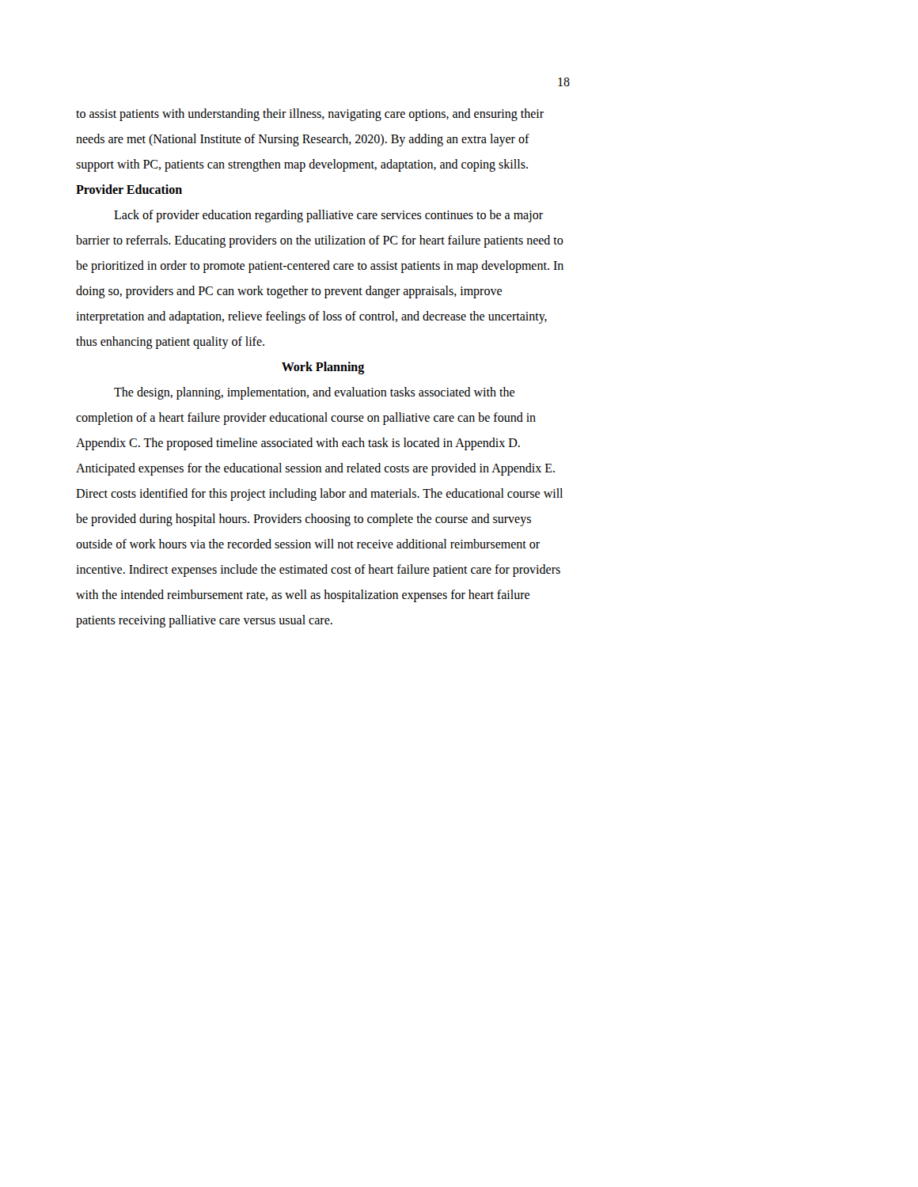18
to assist patients with understanding their illness, navigating care options, and ensuring their needs are met (National Institute of Nursing Research, 2020). By adding an extra layer of support with PC, patients can strengthen map development, adaptation, and coping skills.
Provider Education
Lack of provider education regarding palliative care services continues to be a major barrier to referrals. Educating providers on the utilization of PC for heart failure patients need to be prioritized in order to promote patient-centered care to assist patients in map development. In doing so, providers and PC can work together to prevent danger appraisals, improve interpretation and adaptation, relieve feelings of loss of control, and decrease the uncertainty, thus enhancing patient quality of life.
Work Planning
The design, planning, implementation, and evaluation tasks associated with the completion of a heart failure provider educational course on palliative care can be found in Appendix C. The proposed timeline associated with each task is located in Appendix D. Anticipated expenses for the educational session and related costs are provided in Appendix E. Direct costs identified for this project including labor and materials. The educational course will be provided during hospital hours. Providers choosing to complete the course and surveys outside of work hours via the recorded session will not receive additional reimbursement or incentive. Indirect expenses include the estimated cost of heart failure patient care for providers with the intended reimbursement rate, as well as hospitalization expenses for heart failure patients receiving palliative care versus usual care.